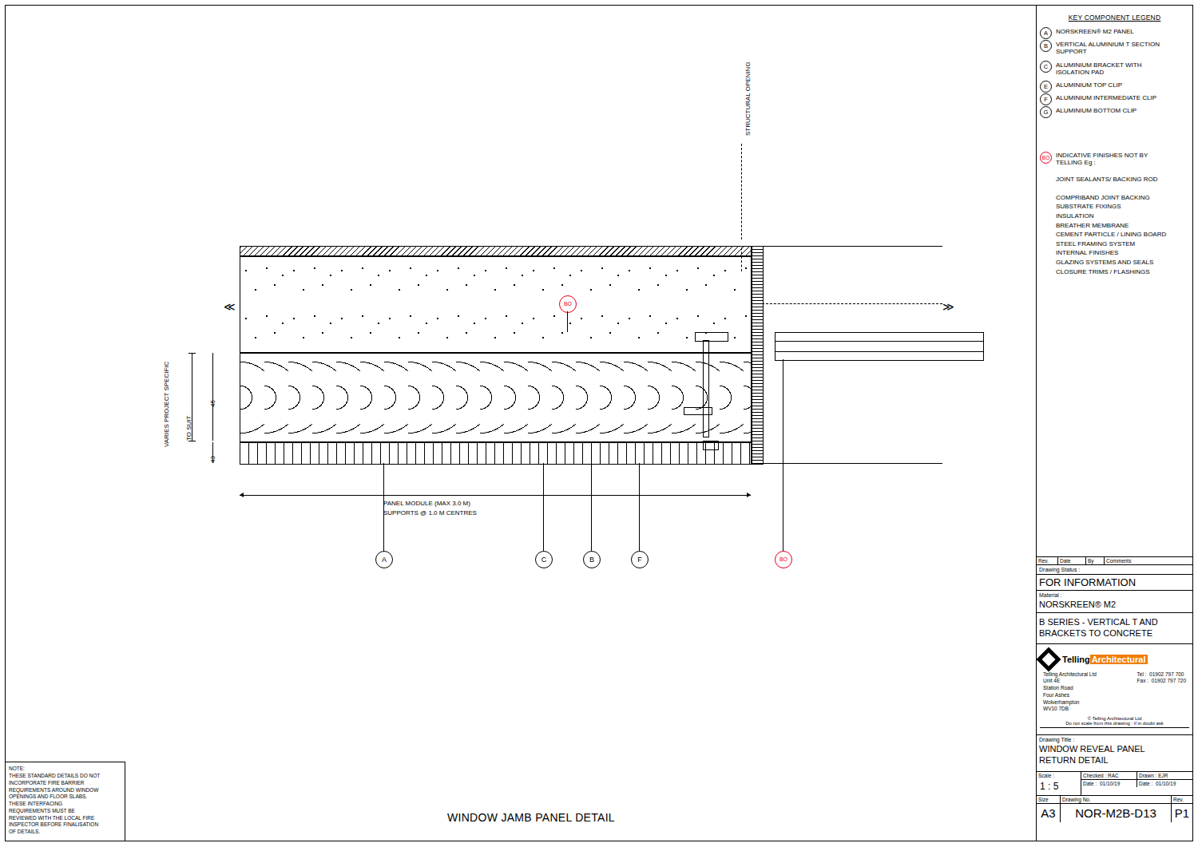STRUCTURAL OPENING
≪
≫
TO SUIT
45
43
VARIES PROJECT SPECIFIC
PANEL MODULE (MAX 3.0 M)
SUPPORTS @ 1.0 M CENTRES
A
C
B
F
BO
BO
WINDOW JAMB PANEL DETAIL
NOTE:
THESE STANDARD DETAILS DO NOT
INCORPORATE FIRE BARRIER
REQUIREMENTS AROUND WINDOW
OPENINGS AND FLOOR SLABS.
THESE INTERFACING
REQUIREMENTS MUST BE
REVIEWED WITH THE LOCAL FIRE
INSPECTOR BEFORE FINALISATION
OF DETAILS.
KEY COMPONENT LEGEND
ANORSKREEN® M2 PANEL
BVERTICAL ALUMINIUM T SECTION
SUPPORT
CALUMINIUM BRACKET WITH
ISOLATION PAD
EALUMINIUM TOP CLIP
FALUMINIUM INTERMEDIATE CLIP
GALUMINIUM BOTTOM CLIP
BOINDICATIVE FINISHES NOT BY
TELLING Eg :
JOINT SEALANTS/ BACKING ROD
COMPRIBAND JOINT BACKING
SUBSTRATE FIXINGS
INSULATION
BREATHER MEMBRANE
CEMENT PARTICLE / LINING BOARD
STEEL FRAMING SYSTEM
INTERNAL FINISHES
GLAZING SYSTEMS AND SEALS
CLOSURE TRIMS / FLASHINGS
Rev. Date By Comments
Drawing Status :
FOR INFORMATION
Material :
NORSKREEN® M2
B SERIES - VERTICAL T AND
BRACKETS TO CONCRETE
TellingArchitectural
Tel : 01902 797 700
Fax : 01902 797 720 Telling Architectural Ltd
Unit 4E
Station Road
Four Ashes
Wolverhampton
WV10 7DB
© Telling Architectural Ltd
Do not scale from this drawing : if in doubt ask
Drawing Title :
WINDOW REVEAL PANEL
RETURN DETAIL
Scale :
1 : 5
Checked : RAC
Drawn : EJR
Date : 01/10/19
Date : 01/10/19
Size
Drawing No.
Rev.
A3
NOR-M2B-D13
P1